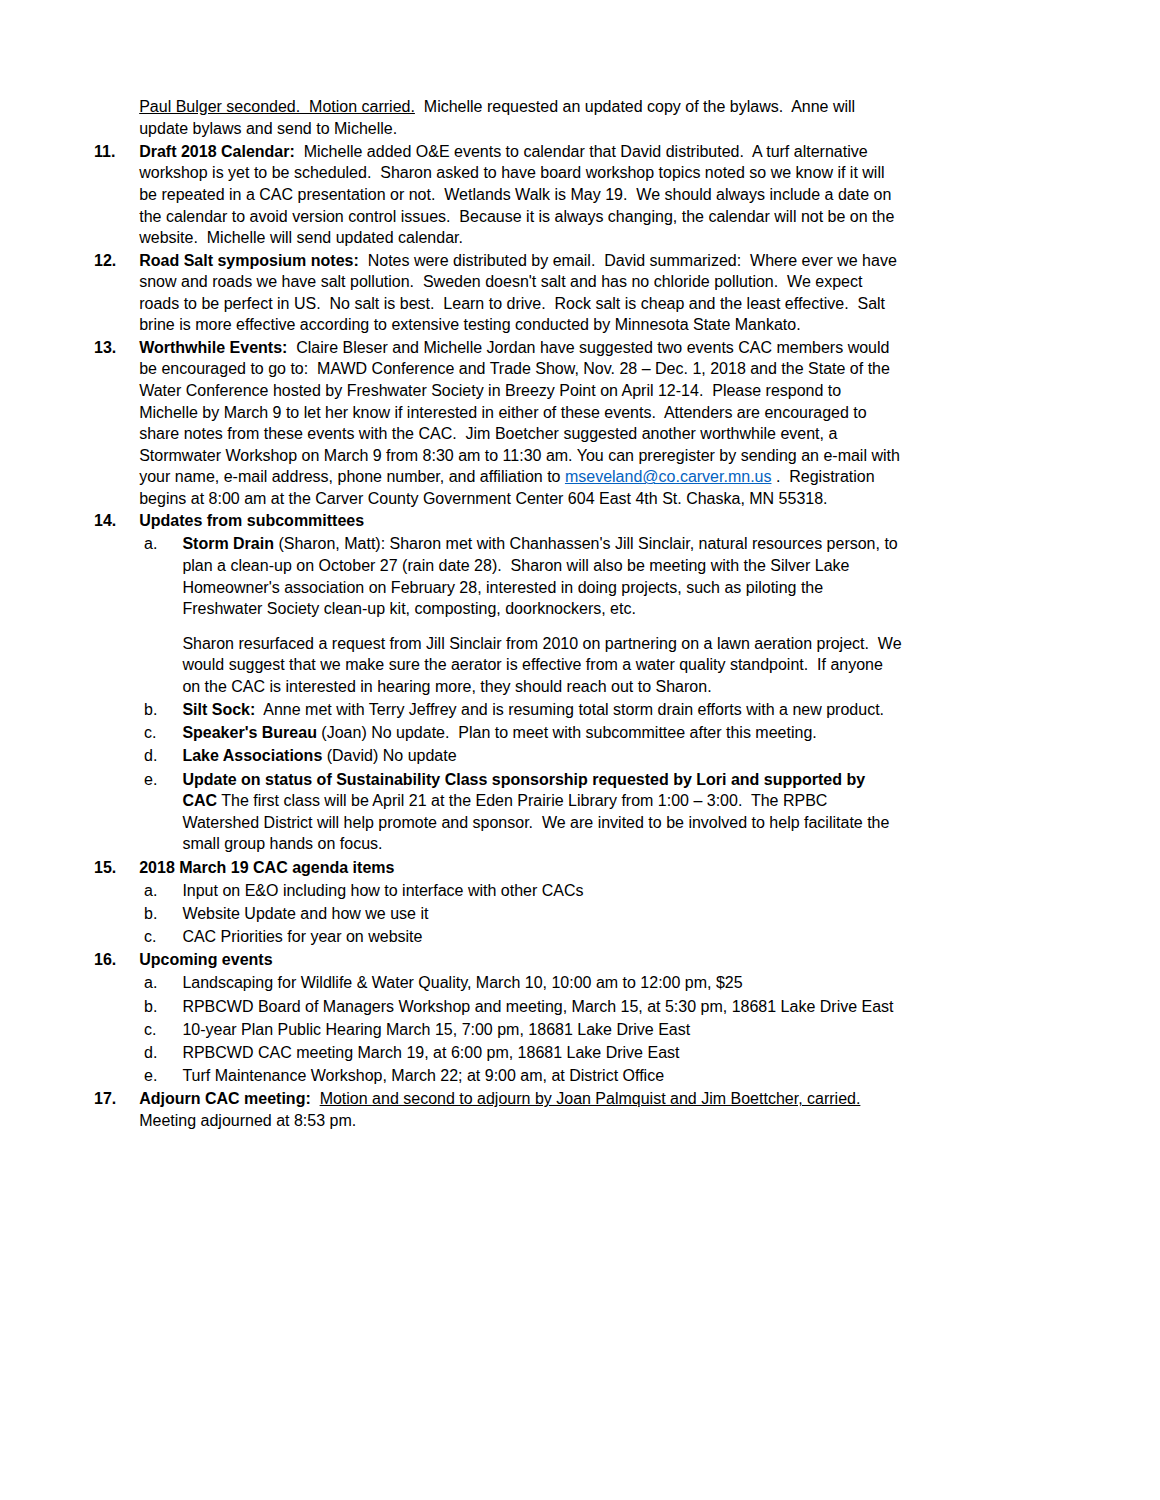Paul Bulger seconded. Motion carried. Michelle requested an updated copy of the bylaws. Anne will update bylaws and send to Michelle.
Draft 2018 Calendar: Michelle added O&E events to calendar that David distributed. A turf alternative workshop is yet to be scheduled. Sharon asked to have board workshop topics noted so we know if it will be repeated in a CAC presentation or not. Wetlands Walk is May 19. We should always include a date on the calendar to avoid version control issues. Because it is always changing, the calendar will not be on the website. Michelle will send updated calendar.
Road Salt symposium notes: Notes were distributed by email. David summarized: Where ever we have snow and roads we have salt pollution. Sweden doesn't salt and has no chloride pollution. We expect roads to be perfect in US. No salt is best. Learn to drive. Rock salt is cheap and the least effective. Salt brine is more effective according to extensive testing conducted by Minnesota State Mankato.
Worthwhile Events: Claire Bleser and Michelle Jordan have suggested two events CAC members would be encouraged to go to: MAWD Conference and Trade Show, Nov. 28 – Dec. 1, 2018 and the State of the Water Conference hosted by Freshwater Society in Breezy Point on April 12-14. Please respond to Michelle by March 9 to let her know if interested in either of these events. Attenders are encouraged to share notes from these events with the CAC. Jim Boetcher suggested another worthwhile event, a Stormwater Workshop on March 9 from 8:30 am to 11:30 am. You can preregister by sending an e-mail with your name, e-mail address, phone number, and affiliation to mseveland@co.carver.mn.us . Registration begins at 8:00 am at the Carver County Government Center 604 East 4th St. Chaska, MN 55318.
Updates from subcommittees
Storm Drain (Sharon, Matt): Sharon met with Chanhassen's Jill Sinclair, natural resources person, to plan a clean-up on October 27 (rain date 28). Sharon will also be meeting with the Silver Lake Homeowner's association on February 28, interested in doing projects, such as piloting the Freshwater Society clean-up kit, composting, doorknockers, etc.
Sharon resurfaced a request from Jill Sinclair from 2010 on partnering on a lawn aeration project. We would suggest that we make sure the aerator is effective from a water quality standpoint. If anyone on the CAC is interested in hearing more, they should reach out to Sharon.
Silt Sock: Anne met with Terry Jeffrey and is resuming total storm drain efforts with a new product.
Speaker's Bureau (Joan) No update. Plan to meet with subcommittee after this meeting.
Lake Associations (David) No update
Update on status of Sustainability Class sponsorship requested by Lori and supported by CAC The first class will be April 21 at the Eden Prairie Library from 1:00 – 3:00. The RPBC Watershed District will help promote and sponsor. We are invited to be involved to help facilitate the small group hands on focus.
2018 March 19 CAC agenda items
Input on E&O including how to interface with other CACs
Website Update and how we use it
CAC Priorities for year on website
Upcoming events
Landscaping for Wildlife & Water Quality, March 10, 10:00 am to 12:00 pm, $25
RPBCWD Board of Managers Workshop and meeting, March 15, at 5:30 pm, 18681 Lake Drive East
10-year Plan Public Hearing March 15, 7:00 pm, 18681 Lake Drive East
RPBCWD CAC meeting March 19, at 6:00 pm, 18681 Lake Drive East
Turf Maintenance Workshop, March 22; at 9:00 am, at District Office
Adjourn CAC meeting: Motion and second to adjourn by Joan Palmquist and Jim Boettcher, carried. Meeting adjourned at 8:53 pm.